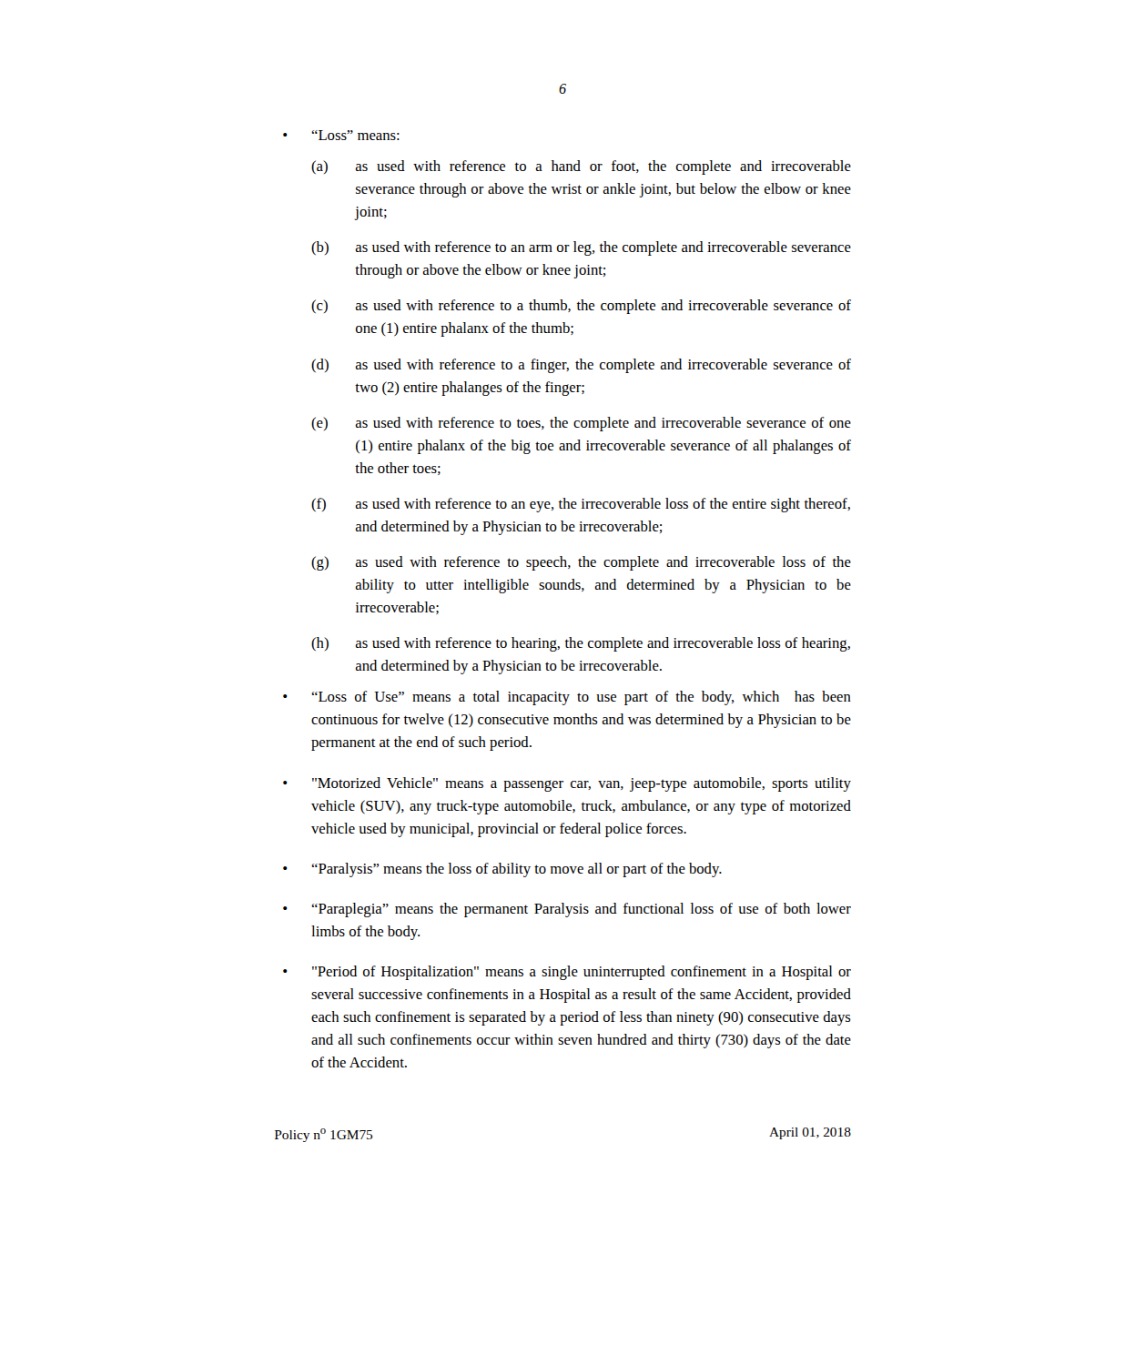6
“Loss” means:
(a) as used with reference to a hand or foot, the complete and irrecoverable severance through or above the wrist or ankle joint, but below the elbow or knee joint;
(b) as used with reference to an arm or leg, the complete and irrecoverable severance through or above the elbow or knee joint;
(c) as used with reference to a thumb, the complete and irrecoverable severance of one (1) entire phalanx of the thumb;
(d) as used with reference to a finger, the complete and irrecoverable severance of two (2) entire phalanges of the finger;
(e) as used with reference to toes, the complete and irrecoverable severance of one (1) entire phalanx of the big toe and irrecoverable severance of all phalanges of the other toes;
(f) as used with reference to an eye, the irrecoverable loss of the entire sight thereof, and determined by a Physician to be irrecoverable;
(g) as used with reference to speech, the complete and irrecoverable loss of the ability to utter intelligible sounds, and determined by a Physician to be irrecoverable;
(h) as used with reference to hearing, the complete and irrecoverable loss of hearing, and determined by a Physician to be irrecoverable.
“Loss of Use” means a total incapacity to use part of the body, which has been continuous for twelve (12) consecutive months and was determined by a Physician to be permanent at the end of such period.
"Motorized Vehicle" means a passenger car, van, jeep-type automobile, sports utility vehicle (SUV), any truck-type automobile, truck, ambulance, or any type of motorized vehicle used by municipal, provincial or federal police forces.
“Paralysis” means the loss of ability to move all or part of the body.
“Paraplegia” means the permanent Paralysis and functional loss of use of both lower limbs of the body.
"Period of Hospitalization" means a single uninterrupted confinement in a Hospital or several successive confinements in a Hospital as a result of the same Accident, provided each such confinement is separated by a period of less than ninety (90) consecutive days and all such confinements occur within seven hundred and thirty (730) days of the date of the Accident.
Policy no 1GM75 April 01, 2018